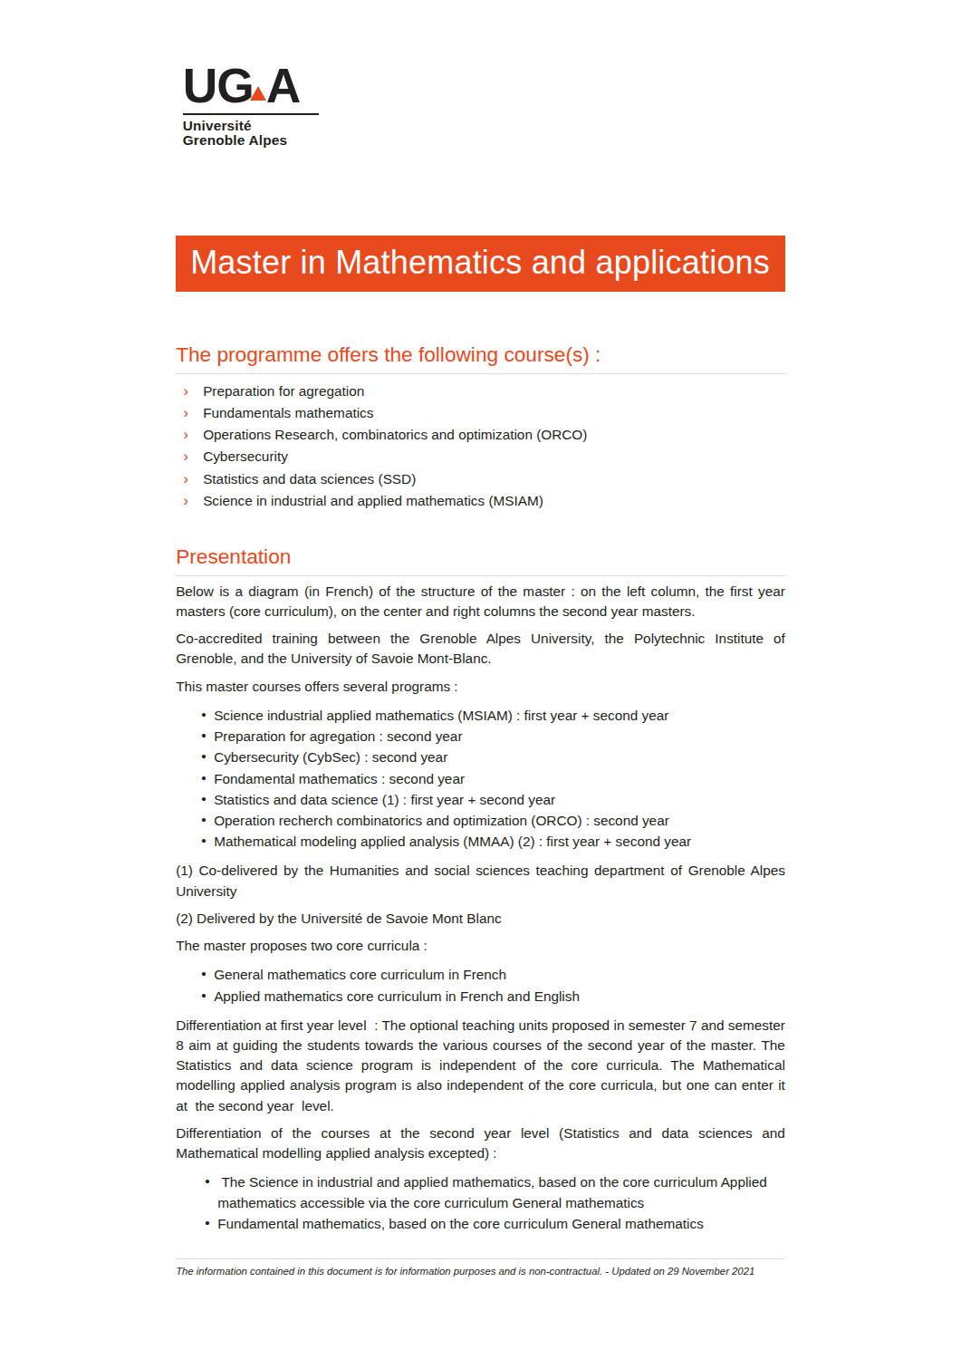UG A
Université
Grenoble Alpes
Master in Mathematics and applications
The programme offers the following course(s) :
Preparation for agregation
Fundamentals mathematics
Operations Research, combinatorics and optimization (ORCO)
Cybersecurity
Statistics and data sciences (SSD)
Science in industrial and applied mathematics (MSIAM)
Presentation
Below is a diagram (in French) of the structure of the master : on the left column, the first year masters (core curriculum), on the center and right columns the second year masters.
Co-accredited training between the Grenoble Alpes University, the Polytechnic Institute of Grenoble, and the University of Savoie Mont-Blanc.
This master courses offers several programs :
Science industrial applied mathematics (MSIAM) : first year + second year
Preparation for agregation : second year
Cybersecurity (CybSec) : second year
Fondamental mathematics : second year
Statistics and data science (1) : first year + second year
Operation recherch combinatorics and optimization (ORCO) : second year
Mathematical modeling applied analysis (MMAA) (2) : first year + second year
(1) Co-delivered by the Humanities and social sciences teaching department of Grenoble Alpes University
(2) Delivered by the Université de Savoie Mont Blanc
The master proposes two core curricula :
General mathematics core curriculum in French
Applied mathematics core curriculum in French and English
Differentiation at first year level : The optional teaching units proposed in semester 7 and semester 8 aim at guiding the students towards the various courses of the second year of the master. The Statistics and data science program is independent of the core curricula. The Mathematical modelling applied analysis program is also independent of the core curricula, but one can enter it at the second year level.
Differentiation of the courses at the second year level (Statistics and data sciences and Mathematical modelling applied analysis excepted) :
The Science in industrial and applied mathematics, based on the core curriculum Applied mathematics accessible via the core curriculum General mathematics
Fundamental mathematics, based on the core curriculum General mathematics
The information contained in this document is for information purposes and is non-contractual. - Updated on 29 November 2021